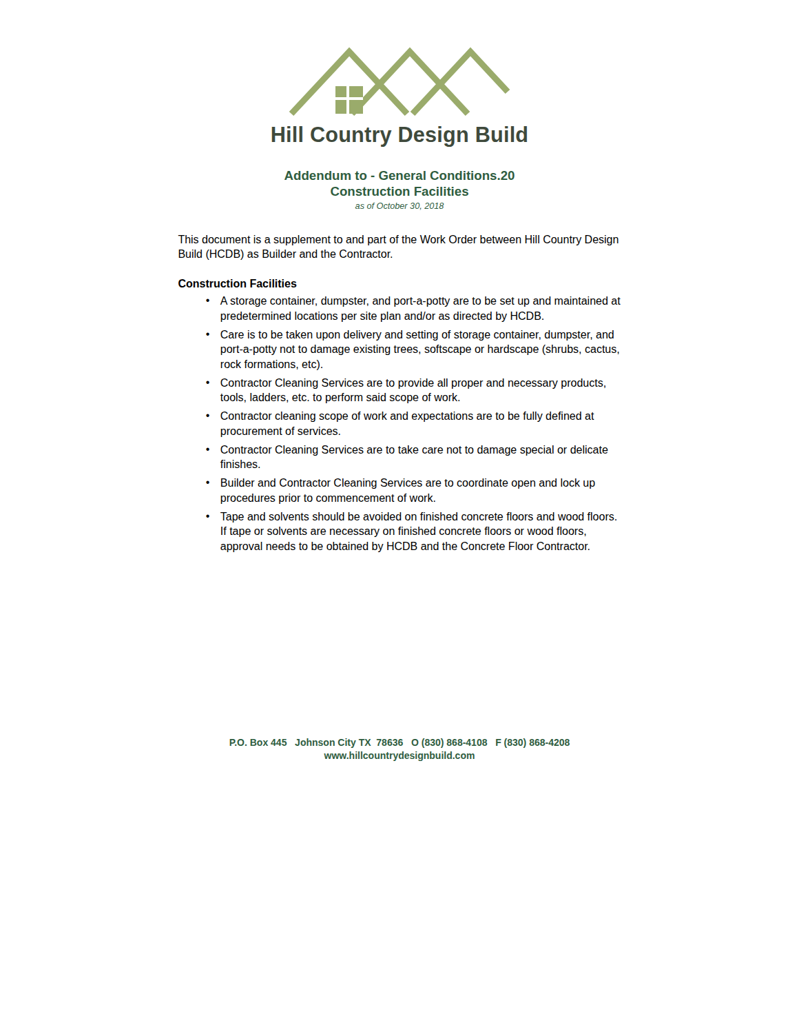Hill Country Design Build
Addendum to - General Conditions.20 Construction Facilities
as of October 30, 2018
This document is a supplement to and part of the Work Order between Hill Country Design Build (HCDB) as Builder and the Contractor.
Construction Facilities
A storage container, dumpster, and port-a-potty are to be set up and maintained at predetermined locations per site plan and/or as directed by HCDB.
Care is to be taken upon delivery and setting of storage container, dumpster, and port-a-potty not to damage existing trees, softscape or hardscape (shrubs, cactus, rock formations, etc).
Contractor Cleaning Services are to provide all proper and necessary products, tools, ladders, etc. to perform said scope of work.
Contractor cleaning scope of work and expectations are to be fully defined at procurement of services.
Contractor Cleaning Services are to take care not to damage special or delicate finishes.
Builder and Contractor Cleaning Services are to coordinate open and lock up procedures prior to commencement of work.
Tape and solvents should be avoided on finished concrete floors and wood floors. If tape or solvents are necessary on finished concrete floors or wood floors, approval needs to be obtained by HCDB and the Concrete Floor Contractor.
P.O. Box 445 Johnson City TX 78636 O (830) 868-4108 F (830) 868-4208
www.hillcountrydesignbuild.com